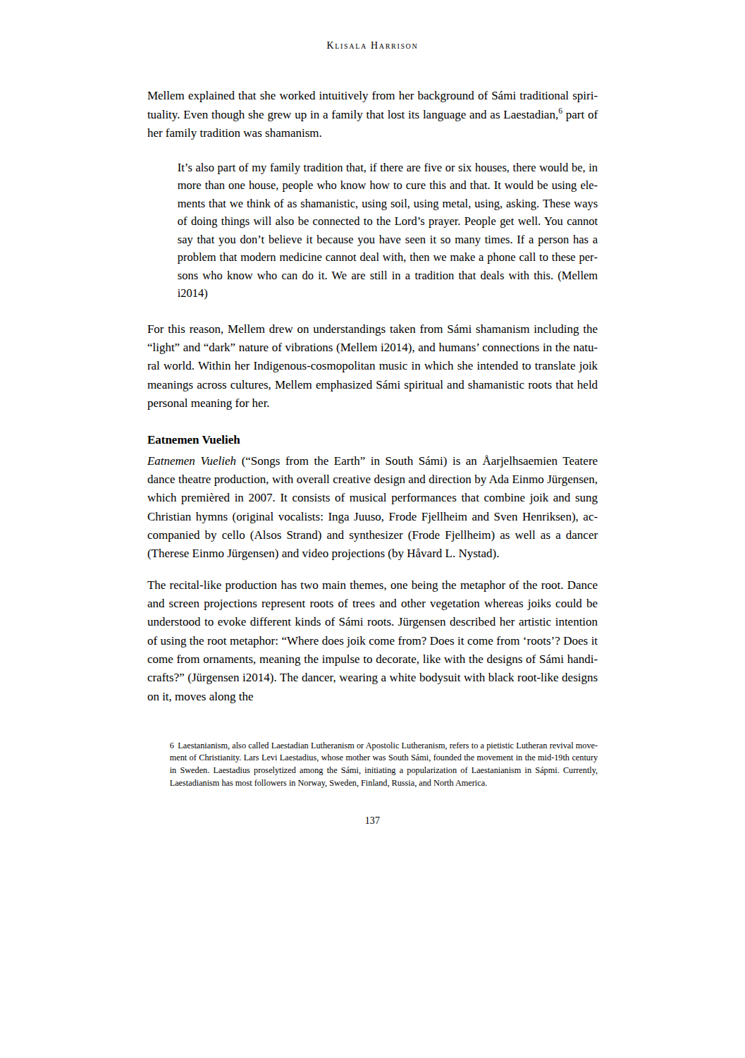Klisala Harrison
Mellem explained that she worked intuitively from her background of Sámi traditional spirituality. Even though she grew up in a family that lost its language and as Laestadian,6 part of her family tradition was shamanism.
It’s also part of my family tradition that, if there are five or six houses, there would be, in more than one house, people who know how to cure this and that. It would be using elements that we think of as shamanistic, using soil, using metal, using, asking. These ways of doing things will also be connected to the Lord’s prayer. People get well. You cannot say that you don’t believe it because you have seen it so many times. If a person has a problem that modern medicine cannot deal with, then we make a phone call to these persons who know who can do it. We are still in a tradition that deals with this. (Mellem i2014)
For this reason, Mellem drew on understandings taken from Sámi shamanism including the “light” and “dark” nature of vibrations (Mellem i2014), and humans’ connections in the natural world. Within her Indigenous-cosmopolitan music in which she intended to translate joik meanings across cultures, Mellem emphasized Sámi spiritual and shamanistic roots that held personal meaning for her.
Eatnemen Vuelieh
Eatnemen Vuelieh (“Songs from the Earth” in South Sámi) is an Åarjelhsaemien Teatere dance theatre production, with overall creative design and direction by Ada Einmo Jürgensen, which premièred in 2007. It consists of musical performances that combine joik and sung Christian hymns (original vocalists: Inga Juuso, Frode Fjellheim and Sven Henriksen), accompanied by cello (Alsos Strand) and synthesizer (Frode Fjellheim) as well as a dancer (Therese Einmo Jürgensen) and video projections (by Håvard L. Nystad).
The recital-like production has two main themes, one being the metaphor of the root. Dance and screen projections represent roots of trees and other vegetation whereas joiks could be understood to evoke different kinds of Sámi roots. Jürgensen described her artistic intention of using the root metaphor: “Where does joik come from? Does it come from ‘roots’? Does it come from ornaments, meaning the impulse to decorate, like with the designs of Sámi handicrafts?” (Jürgensen i2014). The dancer, wearing a white bodysuit with black root-like designs on it, moves along the
6 Laestanianism, also called Laestadian Lutheranism or Apostolic Lutheranism, refers to a pietistic Lutheran revival movement of Christianity. Lars Levi Laestadius, whose mother was South Sámi, founded the movement in the mid-19th century in Sweden. Laestadius proselytized among the Sámi, initiating a popularization of Laestanianism in Sápmi. Currently, Laestadianism has most followers in Norway, Sweden, Finland, Russia, and North America.
137